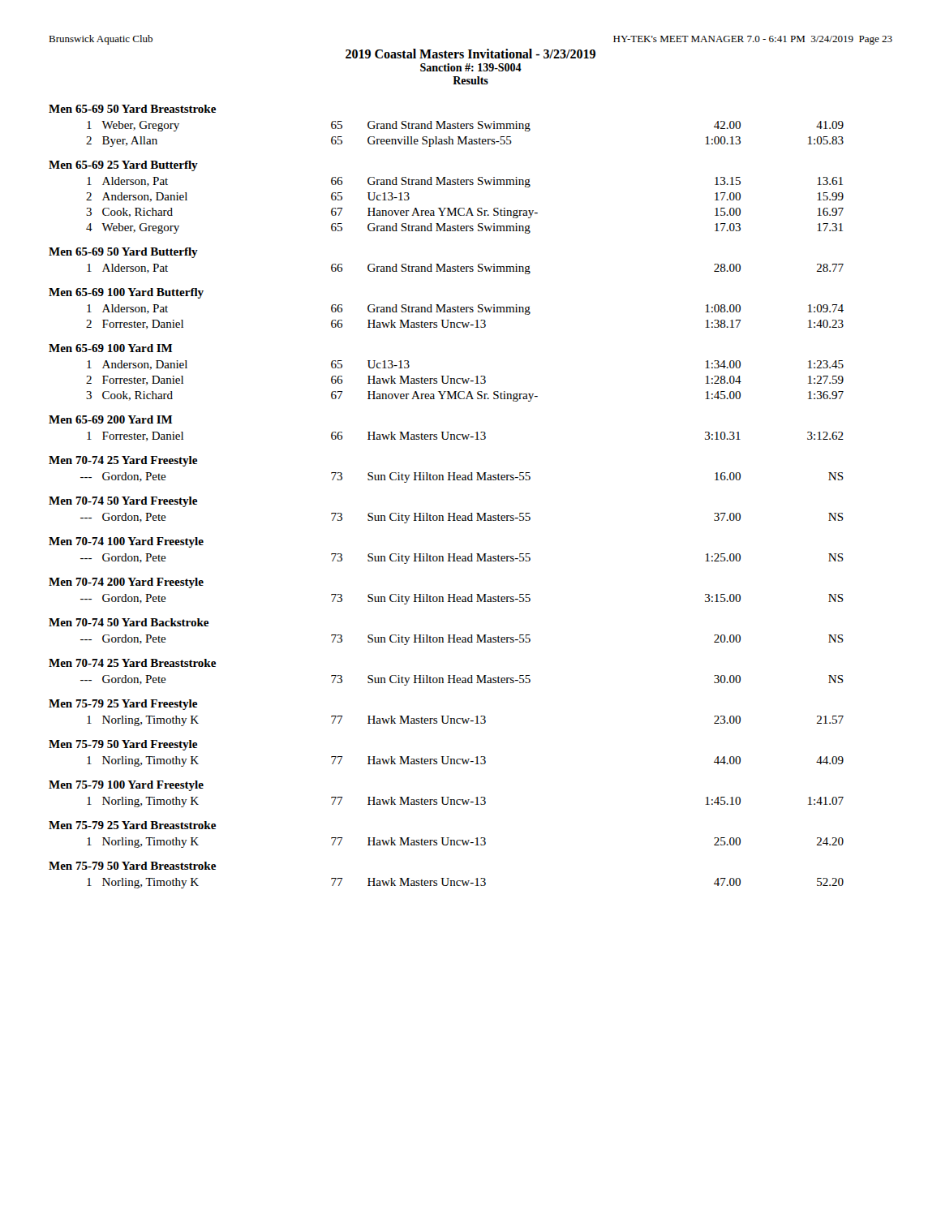Brunswick Aquatic Club HY-TEK's MEET MANAGER 7.0 - 6:41 PM 3/24/2019 Page 23
2019 Coastal Masters Invitational - 3/23/2019
Sanction #: 139-S004
Results
Men 65-69 50 Yard Breaststroke
| 1 | Weber, Gregory | 65 | Grand Strand Masters Swimming | 42.00 | 41.09 |
| 2 | Byer, Allan | 65 | Greenville Splash Masters-55 | 1:00.13 | 1:05.83 |
Men 65-69 25 Yard Butterfly
| 1 | Alderson, Pat | 66 | Grand Strand Masters Swimming | 13.15 | 13.61 |
| 2 | Anderson, Daniel | 65 | Uc13-13 | 17.00 | 15.99 |
| 3 | Cook, Richard | 67 | Hanover Area YMCA Sr. Stingray- | 15.00 | 16.97 |
| 4 | Weber, Gregory | 65 | Grand Strand Masters Swimming | 17.03 | 17.31 |
Men 65-69 50 Yard Butterfly
| 1 | Alderson, Pat | 66 | Grand Strand Masters Swimming | 28.00 | 28.77 |
Men 65-69 100 Yard Butterfly
| 1 | Alderson, Pat | 66 | Grand Strand Masters Swimming | 1:08.00 | 1:09.74 |
| 2 | Forrester, Daniel | 66 | Hawk Masters Uncw-13 | 1:38.17 | 1:40.23 |
Men 65-69 100 Yard IM
| 1 | Anderson, Daniel | 65 | Uc13-13 | 1:34.00 | 1:23.45 |
| 2 | Forrester, Daniel | 66 | Hawk Masters Uncw-13 | 1:28.04 | 1:27.59 |
| 3 | Cook, Richard | 67 | Hanover Area YMCA Sr. Stingray- | 1:45.00 | 1:36.97 |
Men 65-69 200 Yard IM
| 1 | Forrester, Daniel | 66 | Hawk Masters Uncw-13 | 3:10.31 | 3:12.62 |
Men 70-74 25 Yard Freestyle
| --- | Gordon, Pete | 73 | Sun City Hilton Head Masters-55 | 16.00 | NS |
Men 70-74 50 Yard Freestyle
| --- | Gordon, Pete | 73 | Sun City Hilton Head Masters-55 | 37.00 | NS |
Men 70-74 100 Yard Freestyle
| --- | Gordon, Pete | 73 | Sun City Hilton Head Masters-55 | 1:25.00 | NS |
Men 70-74 200 Yard Freestyle
| --- | Gordon, Pete | 73 | Sun City Hilton Head Masters-55 | 3:15.00 | NS |
Men 70-74 50 Yard Backstroke
| --- | Gordon, Pete | 73 | Sun City Hilton Head Masters-55 | 20.00 | NS |
Men 70-74 25 Yard Breaststroke
| --- | Gordon, Pete | 73 | Sun City Hilton Head Masters-55 | 30.00 | NS |
Men 75-79 25 Yard Freestyle
| 1 | Norling, Timothy K | 77 | Hawk Masters Uncw-13 | 23.00 | 21.57 |
Men 75-79 50 Yard Freestyle
| 1 | Norling, Timothy K | 77 | Hawk Masters Uncw-13 | 44.00 | 44.09 |
Men 75-79 100 Yard Freestyle
| 1 | Norling, Timothy K | 77 | Hawk Masters Uncw-13 | 1:45.10 | 1:41.07 |
Men 75-79 25 Yard Breaststroke
| 1 | Norling, Timothy K | 77 | Hawk Masters Uncw-13 | 25.00 | 24.20 |
Men 75-79 50 Yard Breaststroke
| 1 | Norling, Timothy K | 77 | Hawk Masters Uncw-13 | 47.00 | 52.20 |